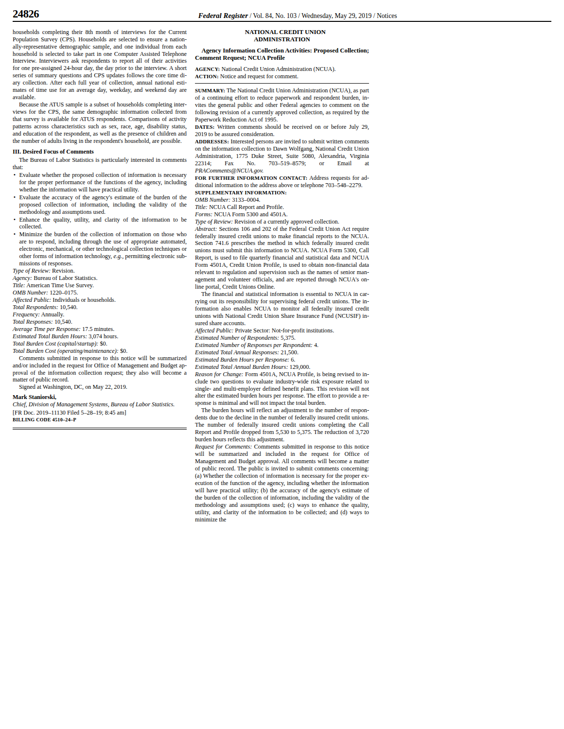24826
Federal Register / Vol. 84, No. 103 / Wednesday, May 29, 2019 / Notices
households completing their 8th month of interviews for the Current Population Survey (CPS). Households are selected to ensure a nationally-representative demographic sample, and one individual from each household is selected to take part in one Computer Assisted Telephone Interview. Interviewers ask respondents to report all of their activities for one pre-assigned 24-hour day, the day prior to the interview. A short series of summary questions and CPS updates follows the core time diary collection. After each full year of collection, annual national estimates of time use for an average day, weekday, and weekend day are available.
Because the ATUS sample is a subset of households completing interviews for the CPS, the same demographic information collected from that survey is available for ATUS respondents. Comparisons of activity patterns across characteristics such as sex, race, age, disability status, and education of the respondent, as well as the presence of children and the number of adults living in the respondent's household, are possible.
III. Desired Focus of Comments
The Bureau of Labor Statistics is particularly interested in comments that:
Evaluate whether the proposed collection of information is necessary for the proper performance of the functions of the agency, including whether the information will have practical utility.
Evaluate the accuracy of the agency's estimate of the burden of the proposed collection of information, including the validity of the methodology and assumptions used.
Enhance the quality, utility, and clarity of the information to be collected.
Minimize the burden of the collection of information on those who are to respond, including through the use of appropriate automated, electronic, mechanical, or other technological collection techniques or other forms of information technology, e.g., permitting electronic submissions of responses.
Type of Review: Revision.
Agency: Bureau of Labor Statistics.
Title: American Time Use Survey.
OMB Number: 1220–0175.
Affected Public: Individuals or households.
Total Respondents: 10,540.
Frequency: Annually.
Total Responses: 10,540.
Average Time per Response: 17.5 minutes.
Estimated Total Burden Hours: 3,074 hours.
Total Burden Cost (capital/startup): $0.
Total Burden Cost (operating/maintenance): $0.
Comments submitted in response to this notice will be summarized and/or included in the request for Office of Management and Budget approval of the information collection request; they also will become a matter of public record.
Signed at Washington, DC, on May 22, 2019.
Mark Staniorski,
Chief, Division of Management Systems, Bureau of Labor Statistics.
[FR Doc. 2019–11130 Filed 5–28–19; 8:45 am]
BILLING CODE 4510–24–P
NATIONAL CREDIT UNION
ADMINISTRATION
Agency Information Collection Activities: Proposed Collection; Comment Request; NCUA Profile
AGENCY: National Credit Union Administration (NCUA).
ACTION: Notice and request for comment.
SUMMARY: The National Credit Union Administration (NCUA), as part of a continuing effort to reduce paperwork and respondent burden, invites the general public and other Federal agencies to comment on the following revision of a currently approved collection, as required by the Paperwork Reduction Act of 1995.
DATES: Written comments should be received on or before July 29, 2019 to be assured consideration.
ADDRESSES: Interested persons are invited to submit written comments on the information collection to Dawn Wolfgang, National Credit Union Administration, 1775 Duke Street, Suite 5080, Alexandria, Virginia 22314; Fax No. 703–519–8579; or Email at PRAComments@NCUA.gov.
FOR FURTHER INFORMATION CONTACT: Address requests for additional information to the address above or telephone 703–548–2279.
SUPPLEMENTARY INFORMATION:
OMB Number: 3133–0004.
Title: NCUA Call Report and Profile.
Forms: NCUA Form 5300 and 4501A.
Type of Review: Revision of a currently approved collection.
Abstract: Sections 106 and 202 of the Federal Credit Union Act require federally insured credit unions to make financial reports to the NCUA. Section 741.6 prescribes the method in which federally insured credit unions must submit this information to NCUA. NCUA Form 5300, Call Report, is used to file quarterly financial and statistical data and NCUA Form 4501A, Credit Union Profile, is used to obtain non-financial data relevant to regulation and supervision such as the names of senior management and volunteer officials, and are reported through NCUA's online portal, Credit Unions Online.
The financial and statistical information is essential to NCUA in carrying out its responsibility for supervising federal credit unions. The information also enables NCUA to monitor all federally insured credit unions with National Credit Union Share Insurance Fund (NCUSIF) insured share accounts.
Affected Public: Private Sector: Not-for-profit institutions.
Estimated Number of Respondents: 5,375.
Estimated Number of Responses per Respondent: 4.
Estimated Total Annual Responses: 21,500.
Estimated Burden Hours per Response: 6.
Estimated Total Annual Burden Hours: 129,000.
Reason for Change: Form 4501A, NCUA Profile, is being revised to include two questions to evaluate industry-wide risk exposure related to single- and multi-employer defined benefit plans. This revision will not alter the estimated burden hours per response. The effort to provide a response is minimal and will not impact the total burden.
The burden hours will reflect an adjustment to the number of respondents due to the decline in the number of federally insured credit unions. The number of federally insured credit unions completing the Call Report and Profile dropped from 5,530 to 5,375. The reduction of 3,720 burden hours reflects this adjustment.
Request for Comments: Comments submitted in response to this notice will be summarized and included in the request for Office of Management and Budget approval. All comments will become a matter of public record. The public is invited to submit comments concerning: (a) Whether the collection of information is necessary for the proper execution of the function of the agency, including whether the information will have practical utility; (b) the accuracy of the agency's estimate of the burden of the collection of information, including the validity of the methodology and assumptions used; (c) ways to enhance the quality, utility, and clarity of the information to be collected; and (d) ways to minimize the